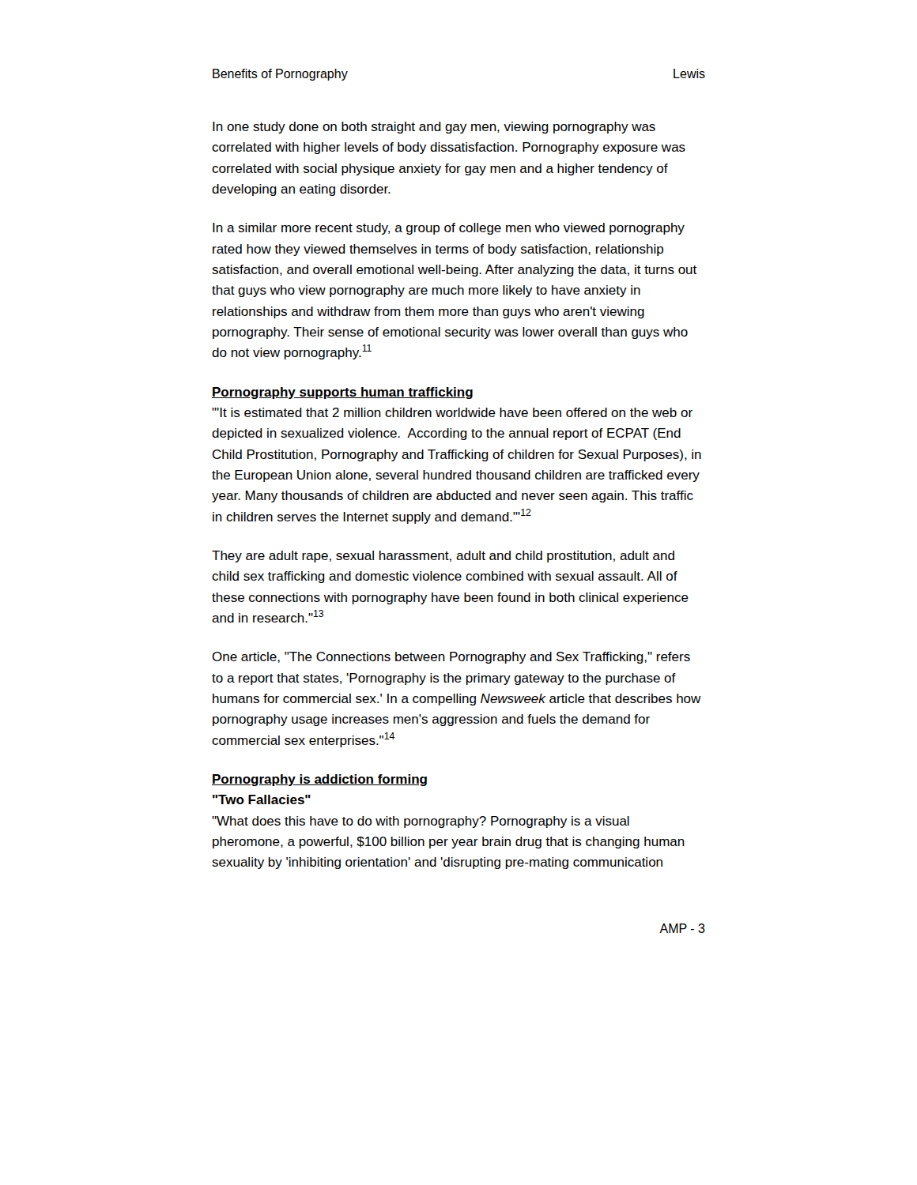Benefits of Pornography Lewis
In one study done on both straight and gay men, viewing pornography was correlated with higher levels of body dissatisfaction. Pornography exposure was correlated with social physique anxiety for gay men and a higher tendency of developing an eating disorder.
In a similar more recent study, a group of college men who viewed pornography rated how they viewed themselves in terms of body satisfaction, relationship satisfaction, and overall emotional well-being. After analyzing the data, it turns out that guys who view pornography are much more likely to have anxiety in relationships and withdraw from them more than guys who aren't viewing pornography. Their sense of emotional security was lower overall than guys who do not view pornography.11
Pornography supports human trafficking
"'It is estimated that 2 million children worldwide have been offered on the web or depicted in sexualized violence. According to the annual report of ECPAT (End Child Prostitution, Pornography and Trafficking of children for Sexual Purposes), in the European Union alone, several hundred thousand children are trafficked every year. Many thousands of children are abducted and never seen again. This traffic in children serves the Internet supply and demand.'"12
They are adult rape, sexual harassment, adult and child prostitution, adult and child sex trafficking and domestic violence combined with sexual assault. All of these connections with pornography have been found in both clinical experience and in research."13
One article, "The Connections between Pornography and Sex Trafficking," refers to a report that states, 'Pornography is the primary gateway to the purchase of humans for commercial sex.' In a compelling Newsweek article that describes how pornography usage increases men's aggression and fuels the demand for commercial sex enterprises."14
Pornography is addiction forming
"Two Fallacies"
"What does this have to do with pornography? Pornography is a visual pheromone, a powerful, $100 billion per year brain drug that is changing human sexuality by 'inhibiting orientation' and 'disrupting pre-mating communication
AMP - 3